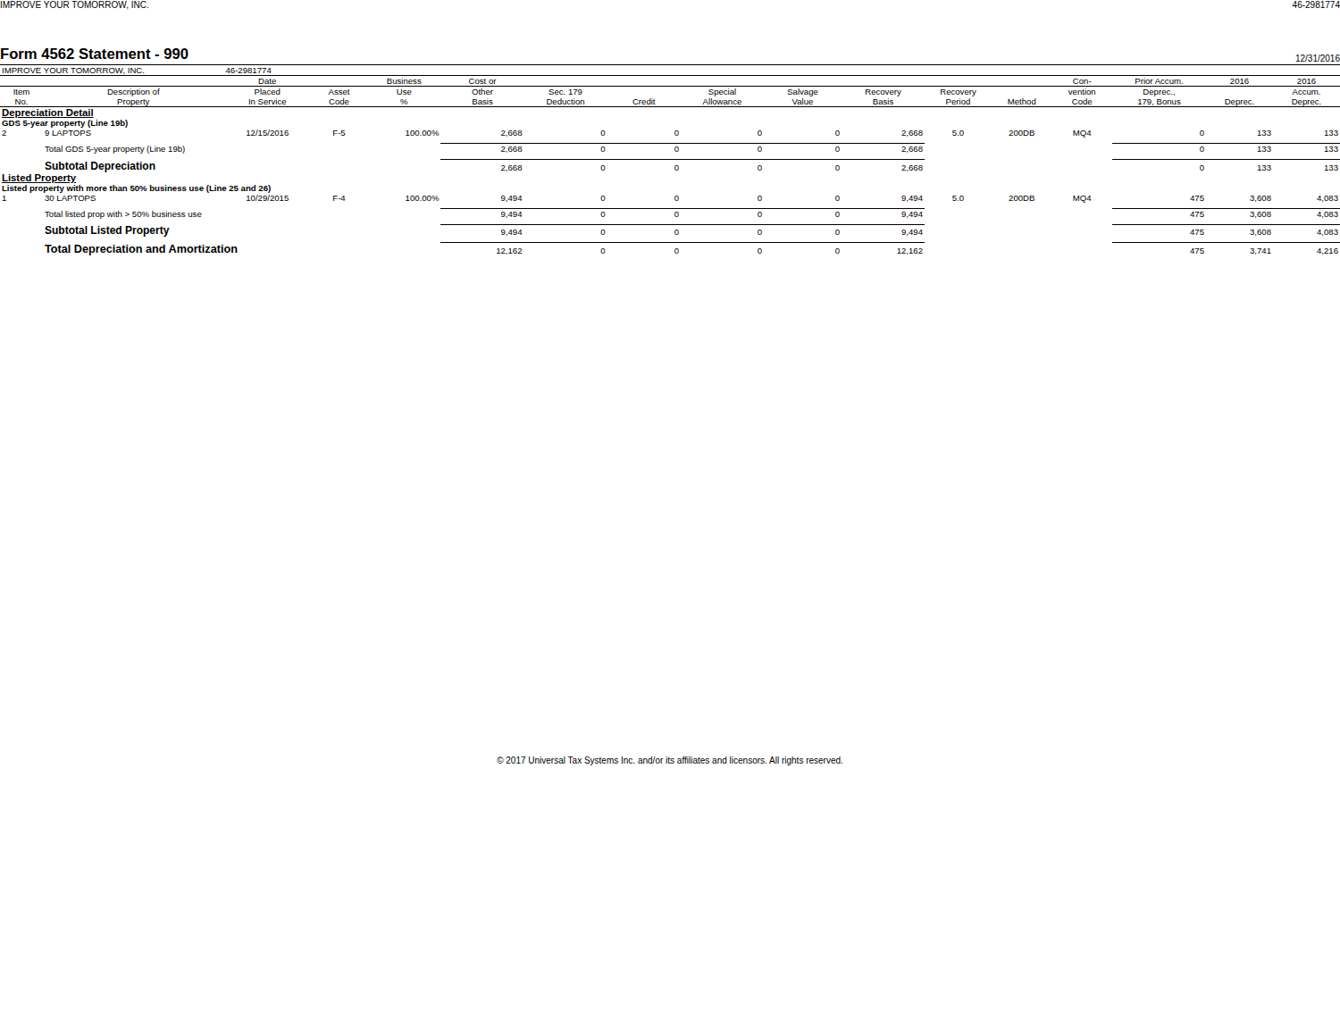IMPROVE YOUR TOMORROW, INC.
46-2981774
Form 4562 Statement - 990
12/31/2016
| IMPROVE YOUR TOMORROW, INC. | 46-2981774 | |
| | | Date | | Business | Cost or | | | | | | | | Con- | Prior Accum. | 2016 | 2016 |
| Item | Description of | Placed | Asset | Use | Other | Sec. 179 | | Special | Salvage | Recovery | Recovery | | vention | Deprec., | | Accum. |
| No. | Property | In Service | Code | % | Basis | Deduction | Credit | Allowance | Value | Basis | Period | Method | Code | 179, Bonus | Deprec. | Deprec. |
| Depreciation Detail |
| GDS 5-year property (Line 19b) |
| 2 | 9 LAPTOPS | 12/15/2016 | F-5 | 100.00% | 2,668 | 0 | 0 | 0 | 0 | 2,668 | 5.0 | 200DB | MQ4 | 0 | 133 | 133 |
| | Total GDS 5-year property (Line 19b) | 2,668 | 0 | 0 | 0 | 0 | 2,668 | | | | 0 | 133 | 133 |
| | Subtotal Depreciation | 2,668 | 0 | 0 | 0 | 0 | 2,668 | | | | 0 | 133 | 133 |
| Listed Property |
| Listed property with more than 50% business use (Line 25 and 26) |
| 1 | 30 LAPTOPS | 10/29/2015 | F-4 | 100.00% | 9,494 | 0 | 0 | 0 | 0 | 9,494 | 5.0 | 200DB | MQ4 | 475 | 3,608 | 4,083 |
| | Total listed prop with > 50% business use | 9,494 | 0 | 0 | 0 | 0 | 9,494 | | | | 475 | 3,608 | 4,083 |
| | Subtotal Listed Property | 9,494 | 0 | 0 | 0 | 0 | 9,494 | | | | 475 | 3,608 | 4,083 |
| | Total Depreciation and Amortization | 12,162 | 0 | 0 | 0 | 0 | 12,162 | | | | 475 | 3,741 | 4,216 |
© 2017 Universal Tax Systems Inc. and/or its affiliates and licensors. All rights reserved.